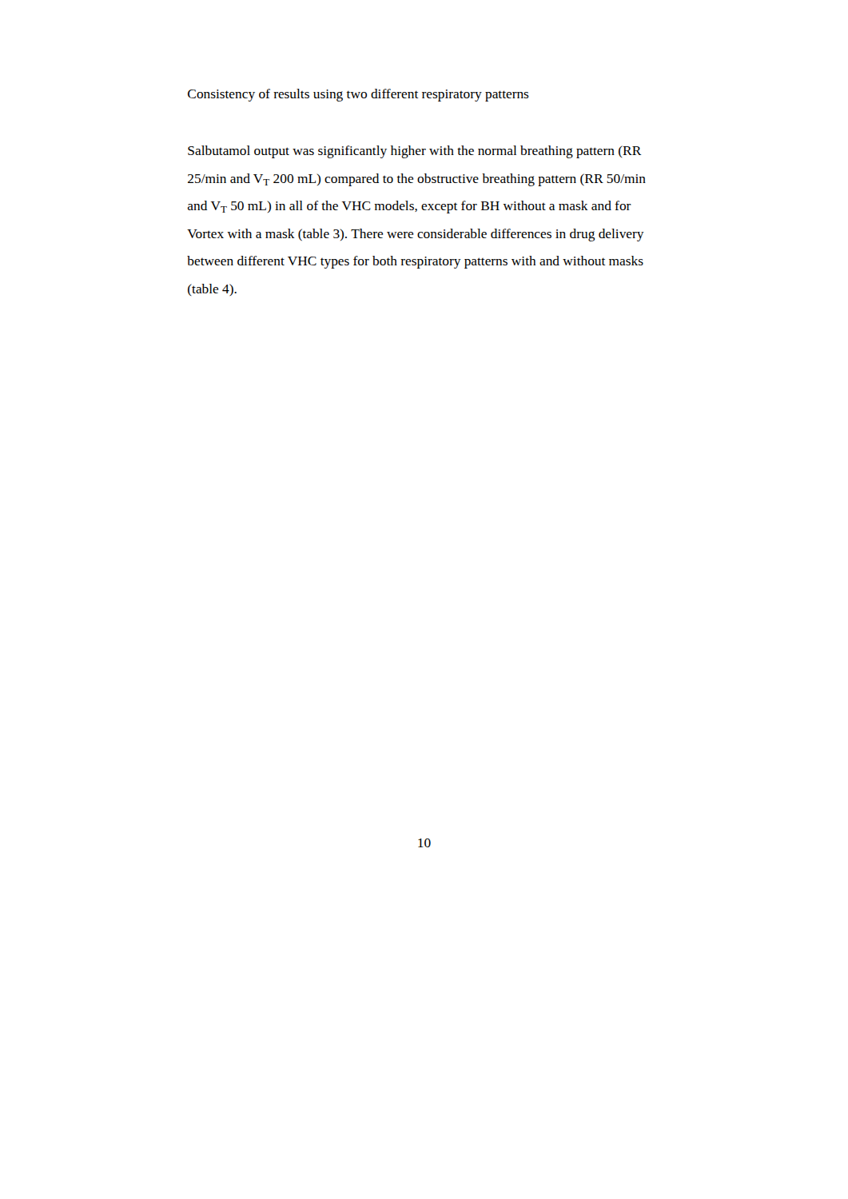Consistency of results using two different respiratory patterns
Salbutamol output was significantly higher with the normal breathing pattern (RR 25/min and VT 200 mL) compared to the obstructive breathing pattern (RR 50/min and VT 50 mL) in all of the VHC models, except for BH without a mask and for Vortex with a mask (table 3). There were considerable differences in drug delivery between different VHC types for both respiratory patterns with and without masks (table 4).
10